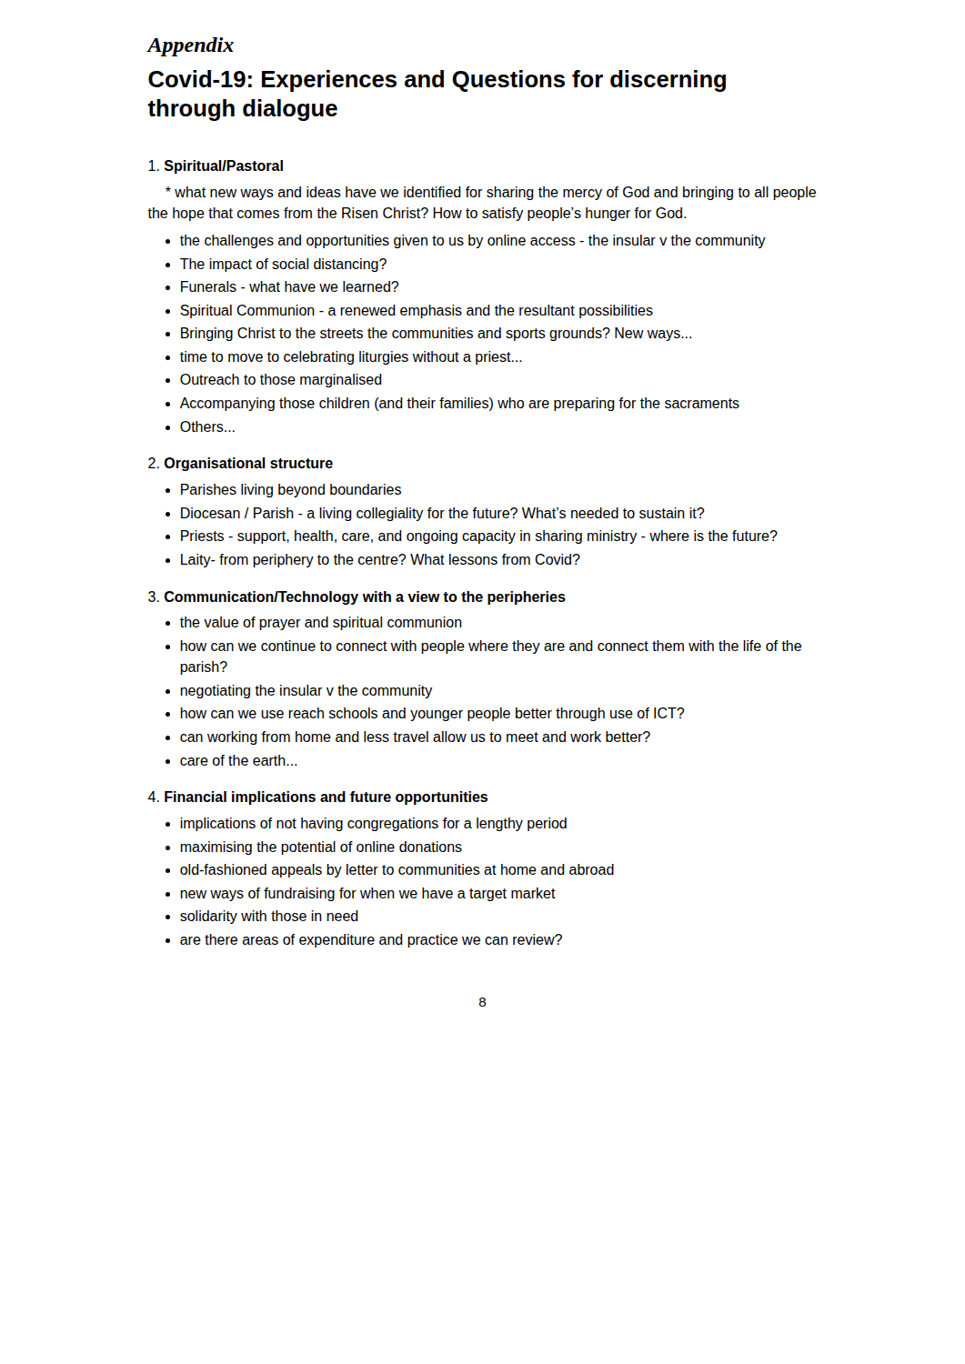Appendix
Covid-19: Experiences and Questions for discerning through dialogue
1. Spiritual/Pastoral
* what new ways and ideas have we identified for sharing the mercy of God and bringing to all people the hope that comes from the Risen Christ? How to satisfy people’s hunger for God.
the challenges and opportunities given to us by online access - the insular v the community
The impact of social distancing?
Funerals - what have we learned?
Spiritual Communion - a renewed emphasis and the resultant possibilities
Bringing Christ to the streets the communities and sports grounds? New ways...
time to move to celebrating liturgies without a priest...
Outreach to those marginalised
Accompanying those children (and their families) who are preparing for the sacraments
Others...
2. Organisational structure
Parishes living beyond boundaries
Diocesan / Parish - a living collegiality for the future? What’s needed to sustain it?
Priests - support, health, care, and ongoing capacity in sharing ministry - where is the future?
Laity- from periphery to the centre? What lessons from Covid?
3. Communication/Technology with a view to the peripheries
the value of prayer and spiritual communion
how can we continue to connect with people where they are and connect them with the life of the parish?
negotiating the insular v the community
how can we use reach schools and younger people better through use of ICT?
can working from home and less travel allow us to meet and work better?
care of the earth...
4. Financial implications and future opportunities
implications of not having congregations for a lengthy period
maximising the potential of online donations
old-fashioned appeals by letter to communities at home and abroad
new ways of fundraising for when we have a target market
solidarity with those in need
are there areas of expenditure and practice we can review?
8